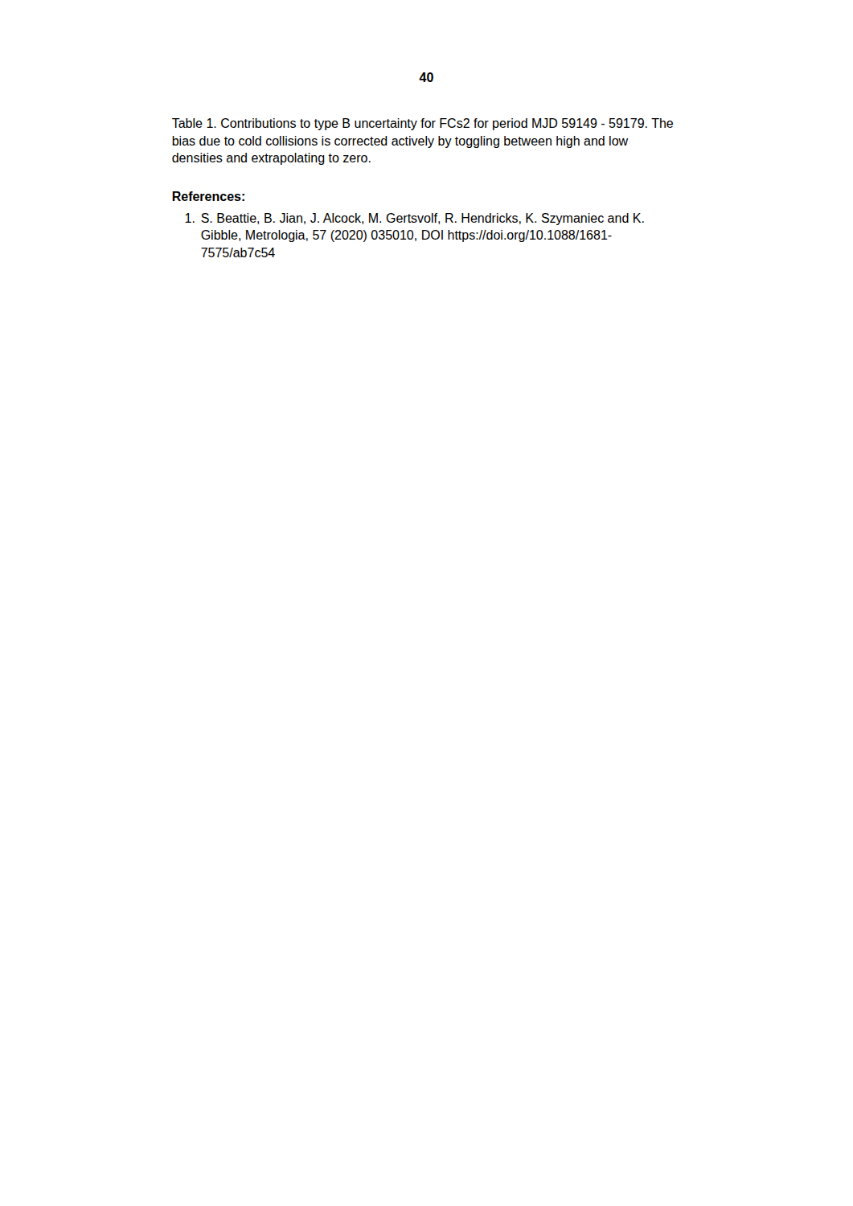40
Table 1. Contributions to type B uncertainty for FCs2 for period MJD 59149 - 59179. The bias due to cold collisions is corrected actively by toggling between high and low densities and extrapolating to zero.
References:
S. Beattie, B. Jian, J. Alcock, M. Gertsvolf, R. Hendricks, K. Szymaniec and K. Gibble, Metrologia, 57 (2020) 035010, DOI https://doi.org/10.1088/1681-7575/ab7c54